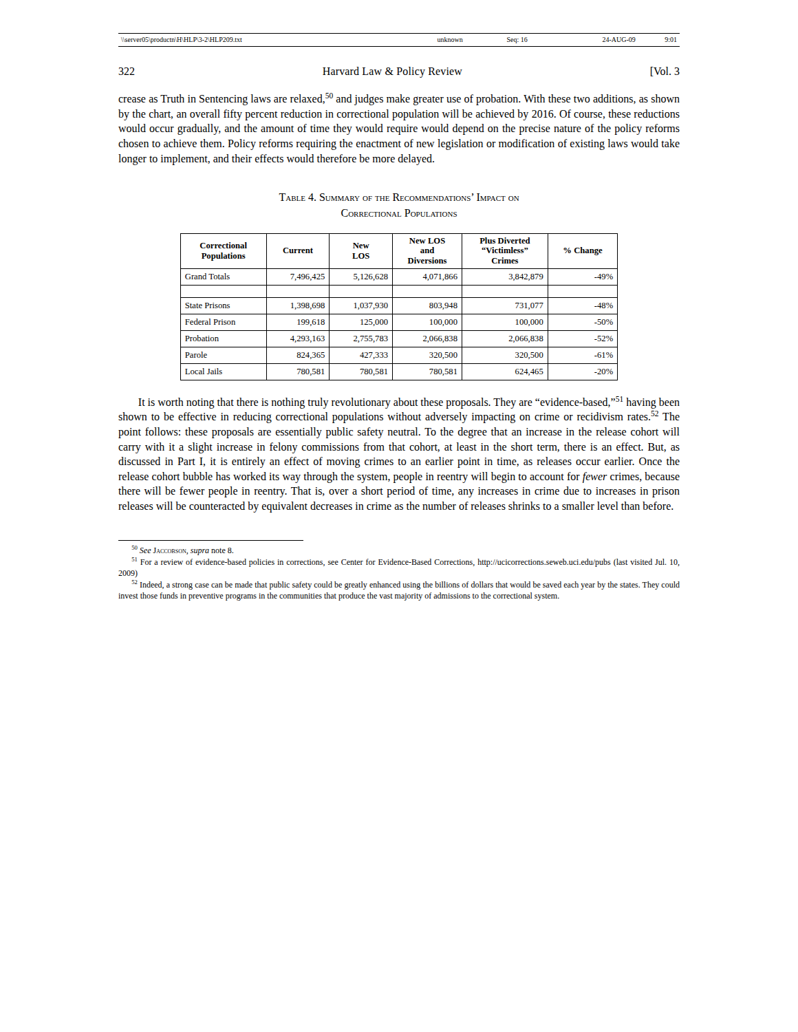| \\server05\productn\H\HLP\3-2\HLP209.txt | unknown | Seq: 16 | 24-AUG-09 | 9:01 |
322 Harvard Law & Policy Review [Vol. 3
crease as Truth in Sentencing laws are relaxed,50 and judges make greater use of probation. With these two additions, as shown by the chart, an overall fifty percent reduction in correctional population will be achieved by 2016. Of course, these reductions would occur gradually, and the amount of time they would require would depend on the precise nature of the policy reforms chosen to achieve them. Policy reforms requiring the enactment of new legislation or modification of existing laws would take longer to implement, and their effects would therefore be more delayed.
Table 4. Summary of the Recommendations’ Impact on
Correctional Populations
| Correctional Populations | Current | New LOS | New LOS and Diversions | Plus Diverted “Victimless” Crimes | % Change |
| --- | --- | --- | --- | --- | --- |
| Grand Totals | 7,496,425 | 5,126,628 | 4,071,866 | 3,842,879 | -49% |
| State Prisons | 1,398,698 | 1,037,930 | 803,948 | 731,077 | -48% |
| Federal Prison | 199,618 | 125,000 | 100,000 | 100,000 | -50% |
| Probation | 4,293,163 | 2,755,783 | 2,066,838 | 2,066,838 | -52% |
| Parole | 824,365 | 427,333 | 320,500 | 320,500 | -61% |
| Local Jails | 780,581 | 780,581 | 780,581 | 624,465 | -20% |
It is worth noting that there is nothing truly revolutionary about these proposals. They are “evidence-based,”51 having been shown to be effective in reducing correctional populations without adversely impacting on crime or recidivism rates.52 The point follows: these proposals are essentially public safety neutral. To the degree that an increase in the release cohort will carry with it a slight increase in felony commissions from that cohort, at least in the short term, there is an effect. But, as discussed in Part I, it is entirely an effect of moving crimes to an earlier point in time, as releases occur earlier. Once the release cohort bubble has worked its way through the system, people in reentry will begin to account for fewer crimes, because there will be fewer people in reentry. That is, over a short period of time, any increases in crime due to increases in prison releases will be counteracted by equivalent decreases in crime as the number of releases shrinks to a smaller level than before.
50 See Jaccobson, supra note 8.
51 For a review of evidence-based policies in corrections, see Center for Evidence-Based Corrections, http://ucicorrections.seweb.uci.edu/pubs (last visited Jul. 10, 2009)
52 Indeed, a strong case can be made that public safety could be greatly enhanced using the billions of dollars that would be saved each year by the states. They could invest those funds in preventive programs in the communities that produce the vast majority of admissions to the correctional system.